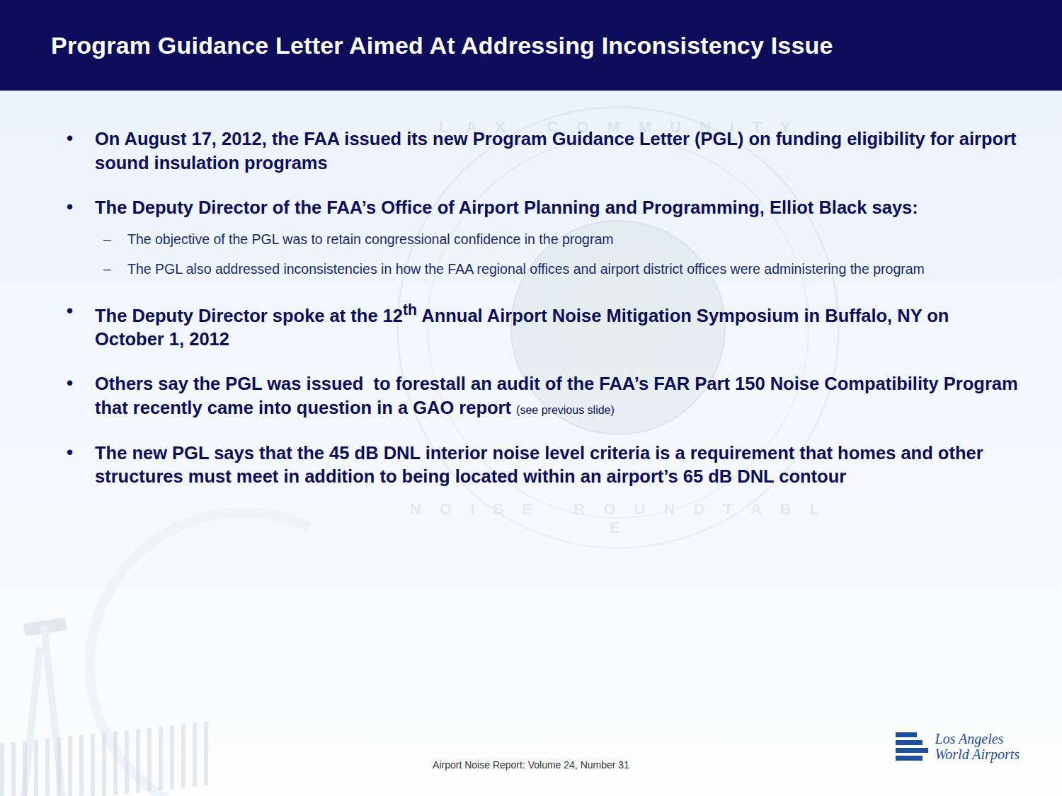Program Guidance Letter Aimed At Addressing Inconsistency Issue
L A X C O M M U N I T Y
N O I S E R O U N D T A B L E
On August 17, 2012, the FAA issued its new Program Guidance Letter (PGL) on funding eligibility for airport sound insulation programs
The Deputy Director of the FAA’s Office of Airport Planning and Programming, Elliot Black says:
The objective of the PGL was to retain congressional confidence in the program
The PGL also addressed inconsistencies in how the FAA regional offices and airport district offices were administering the program
The Deputy Director spoke at the 12th Annual Airport Noise Mitigation Symposium in Buffalo, NY on October 1, 2012
Others say the PGL was issued to forestall an audit of the FAA’s FAR Part 150 Noise Compatibility Program that recently came into question in a GAO report (see previous slide)
The new PGL says that the 45 dB DNL interior noise level criteria is a requirement that homes and other structures must meet in addition to being located within an airport’s 65 dB DNL contour
Airport Noise Report: Volume 24, Number 31
Los Angeles
World Airports